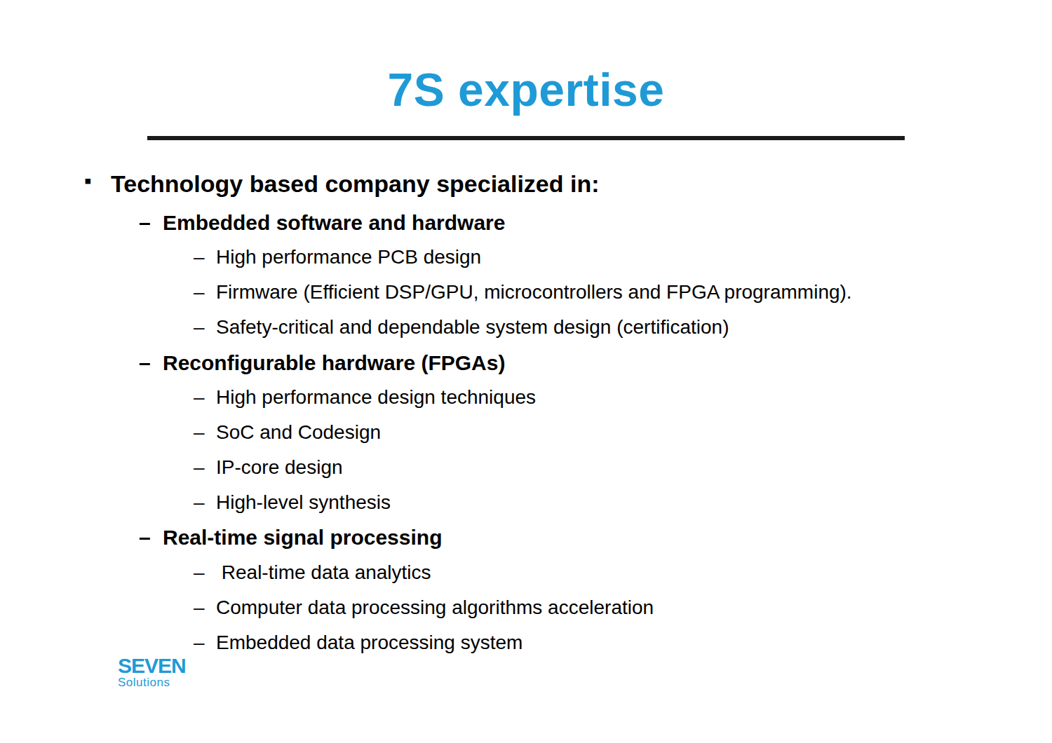7S expertise
Technology based company specialized in:
Embedded software and hardware
High performance PCB design
Firmware (Efficient DSP/GPU, microcontrollers and FPGA programming).
Safety-critical and dependable system design (certification)
Reconfigurable hardware (FPGAs)
High performance design techniques
SoC and Codesign
IP-core design
High-level synthesis
Real-time signal processing
Real-time data analytics
Computer data processing algorithms acceleration
Embedded data processing system
SEVEN
Solutions